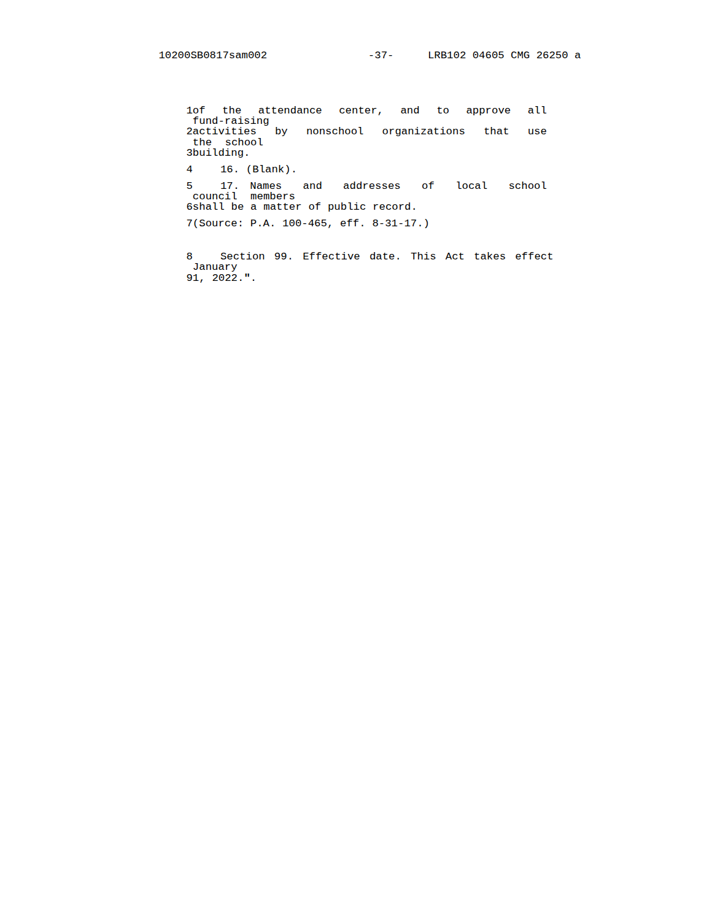10200SB0817sam002 -37- LRB102 04605 CMG 26250 a
| 1 | of the attendance center, and to approve all fund-raising |
| 2 | activities by nonschool organizations that use the school |
| 3 | building. |
| 4 | 16. (Blank). |
| 5 | 17. Names and addresses of local school council members |
| 6 | shall be a matter of public record. |
| 7 | (Source: P.A. 100-465, eff. 8-31-17.) |
| 8 | Section 99. Effective date. This Act takes effect January |
| 9 | 1, 2022. " . |